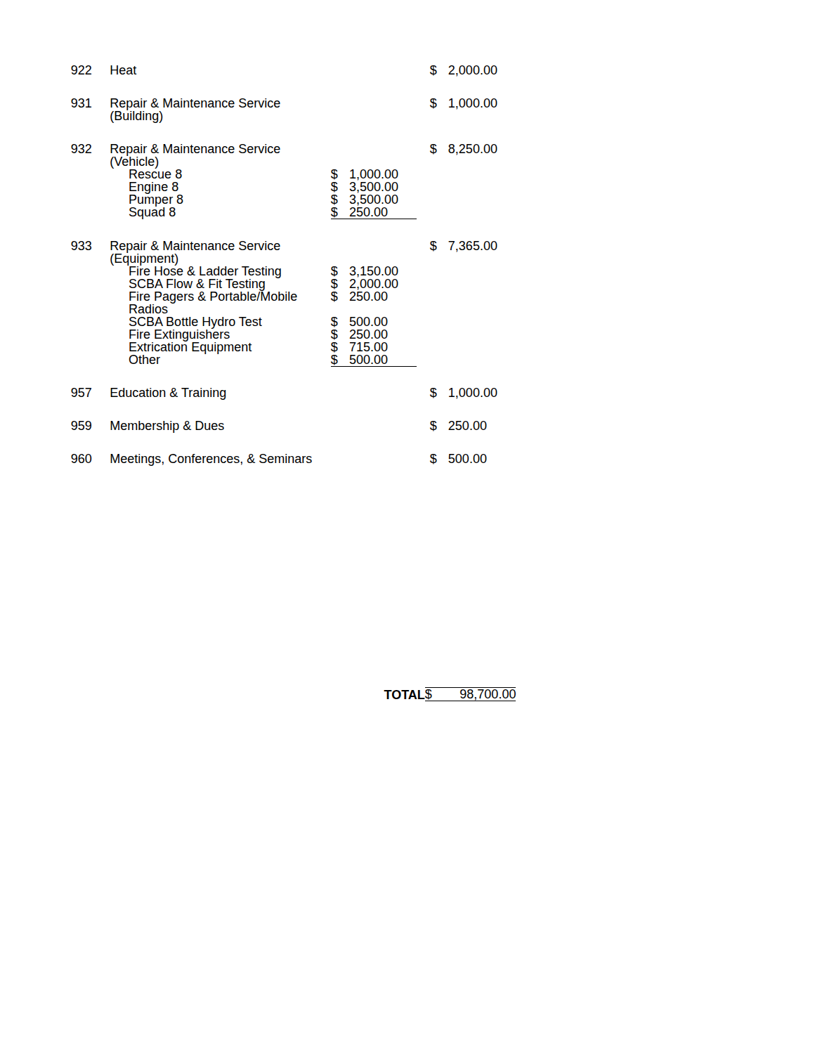| 922 | Heat | | | | $ | 2,000.00 |
| 931 | Repair & Maintenance Service (Building) | | | | $ | 1,000.00 |
| 932 | Repair & Maintenance Service (Vehicle) | | | | $ | 8,250.00 |
| | Rescue 8 | $ | 1,000.00 | | | |
| | Engine 8 | $ | 3,500.00 | | | |
| | Pumper 8 | $ | 3,500.00 | | | |
| | Squad 8 | $ | 250.00 | | | |
| 933 | Repair & Maintenance Service (Equipment) | | | | $ | 7,365.00 |
| | Fire Hose & Ladder Testing | $ | 3,150.00 | | | |
| | SCBA Flow & Fit Testing | $ | 2,000.00 | | | |
| | Fire Pagers & Portable/Mobile Radios | $ | 250.00 | | | |
| | SCBA Bottle Hydro Test | $ | 500.00 | | | |
| | Fire Extinguishers | $ | 250.00 | | | |
| | Extrication Equipment | $ | 715.00 | | | |
| | Other | $ | 500.00 | | | |
| 957 | Education & Training | | | | $ | 1,000.00 |
| 959 | Membership & Dues | | | | $ | 250.00 |
| 960 | Meetings, Conferences, & Seminars | | | | $ | 500.00 |
| TOTAL | $ | 98,700.00 |